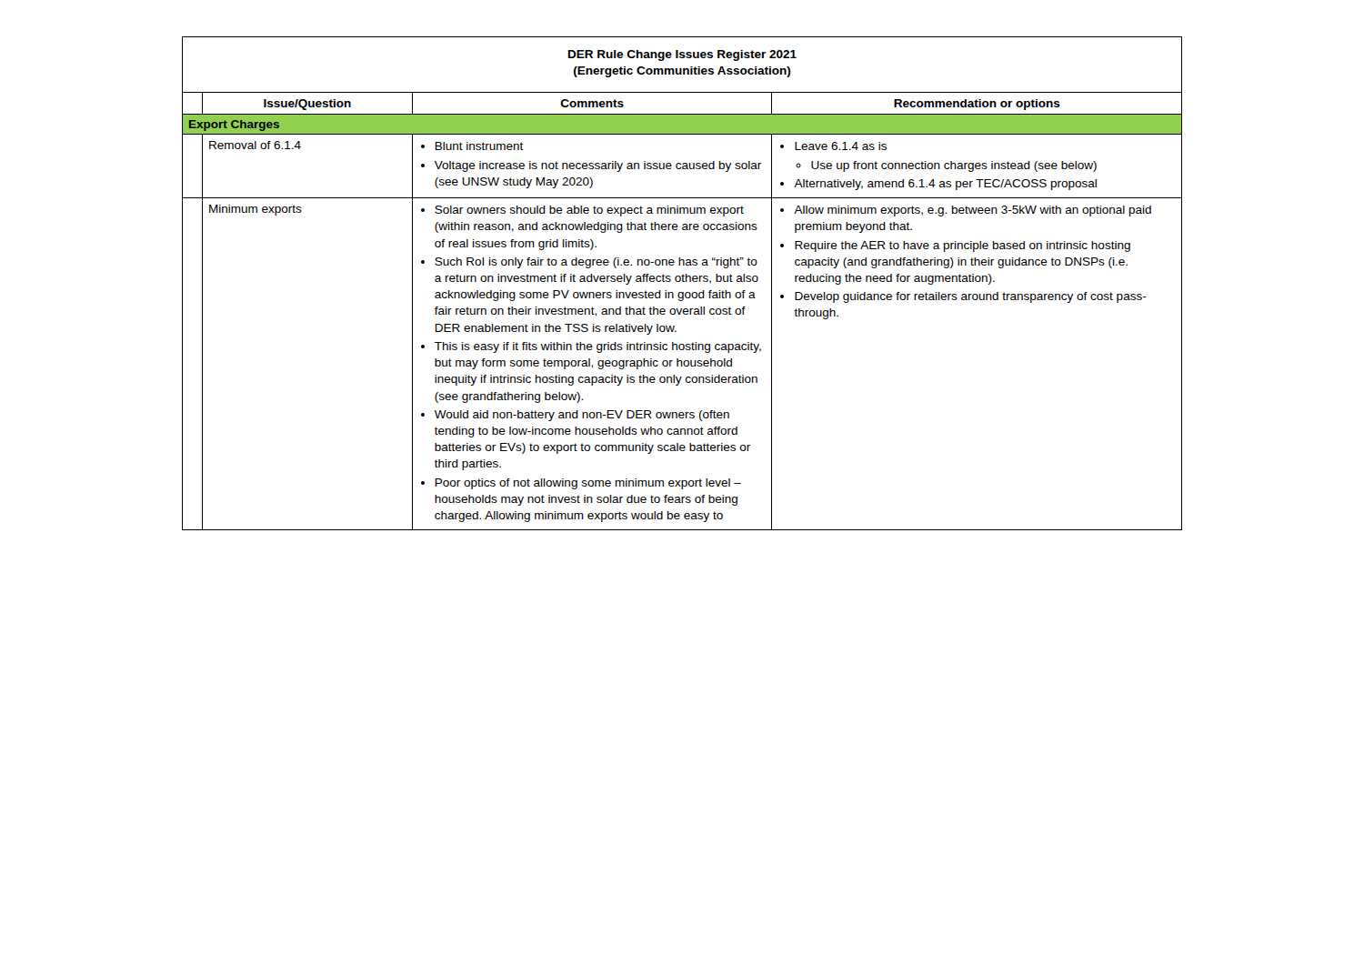| DER Rule Change Issues Register 2021 (Energetic Communities Association) |
| | Issue/Question | Comments | Recommendation or options |
| Export Charges |
| | Removal of 6.1.4 | Blunt instrument Voltage increase is not necessarily an issue caused by solar (see UNSW study May 2020) | Leave 6.1.4 as is Use up front connection charges instead (see below) Alternatively, amend 6.1.4 as per TEC/ACOSS proposal |
| | Minimum exports | Solar owners should be able to expect a minimum export (within reason, and acknowledging that there are occasions of real issues from grid limits). Such RoI is only fair to a degree (i.e. no-one has a “right” to a return on investment if it adversely affects others, but also acknowledging some PV owners invested in good faith of a fair return on their investment, and that the overall cost of DER enablement in the TSS is relatively low. This is easy if it fits within the grids intrinsic hosting capacity, but may form some temporal, geographic or household inequity if intrinsic hosting capacity is the only consideration (see grandfathering below). Would aid non-battery and non-EV DER owners (often tending to be low-income households who cannot afford batteries or EVs) to export to community scale batteries or third parties. Poor optics of not allowing some minimum export level – households may not invest in solar due to fears of being charged. Allowing minimum exports would be easy to | Allow minimum exports, e.g. between 3-5kW with an optional paid premium beyond that. Require the AER to have a principle based on intrinsic hosting capacity (and grandfathering) in their guidance to DNSPs (i.e. reducing the need for augmentation). Develop guidance for retailers around transparency of cost pass-through. |